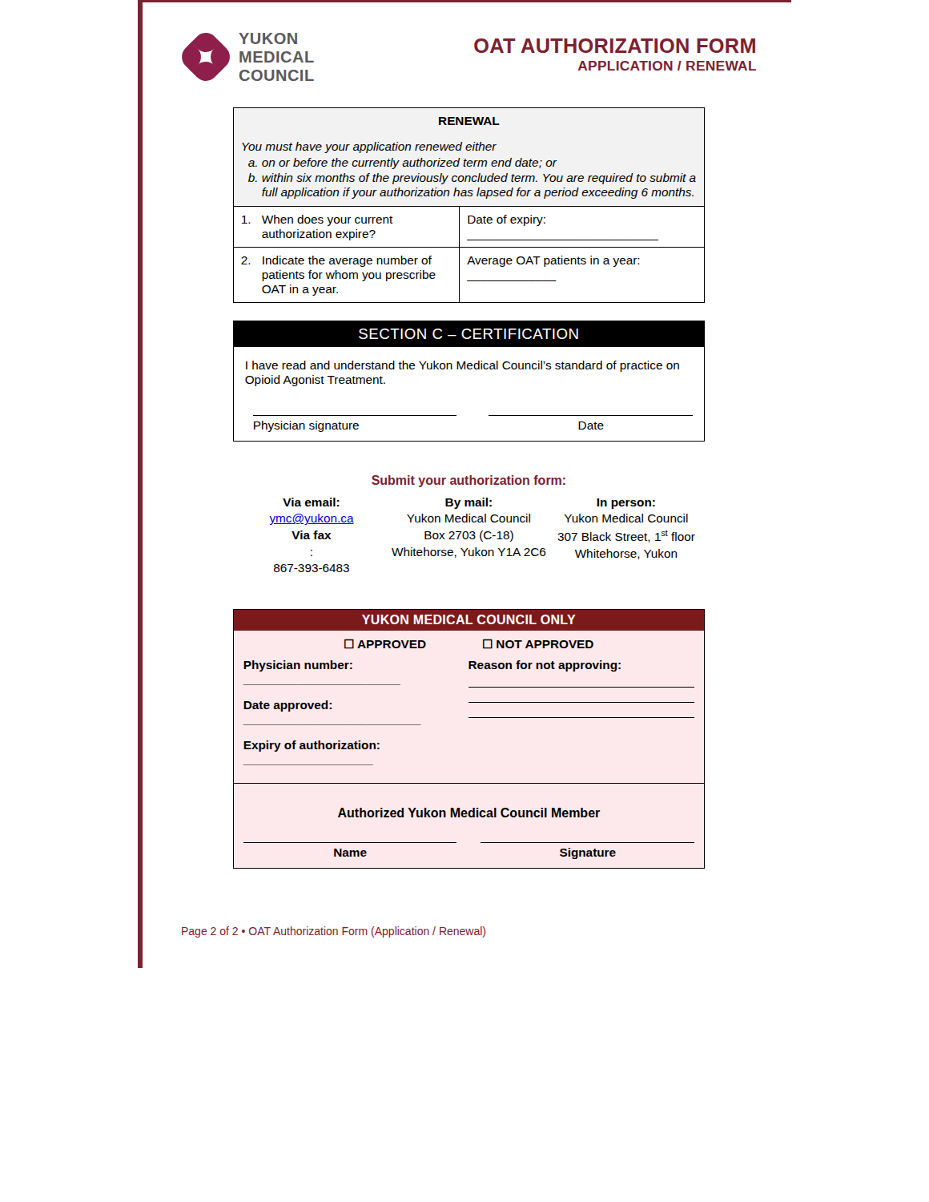YUKON
MEDICAL
COUNCIL
OAT AUTHORIZATION FORM
APPLICATION / RENEWAL
| RENEWAL |
| You must have your application renewed either on or before the currently authorized term end date; or within six months of the previously concluded term. You are required to submit a full application if your authorization has lapsed for a period exceeding 6 months. |
| 1. When does your current authorization expire? | Date of expiry: ____________________________ |
| 2. Indicate the average number of patients for whom you prescribe OAT in a year. | Average OAT patients in a year: _____________ |
SECTION C – CERTIFICATION
I have read and understand the Yukon Medical Council’s standard of practice on Opioid Agonist Treatment.
Physician signature
Date
Submit your authorization form:
Via email: ymc@yukon.ca
Via fax:
867-393-6483
By mail: Yukon Medical Council
Box 2703 (C-18)
Whitehorse, Yukon Y1A 2C6
In person: Yukon Medical Council
307 Black Street, 1st floor
Whitehorse, Yukon
| YUKON MEDICAL COUNCIL ONLY |
| ☐ APPROVED ☐ NOT APPROVED Physician number: _______________________ Date approved: __________________________ Expiry of authorization: ___________________ Reason for not approving: |
| Authorized Yukon Medical Council Member Name Signature |
Page 2 of 2 • OAT Authorization Form (Application / Renewal)